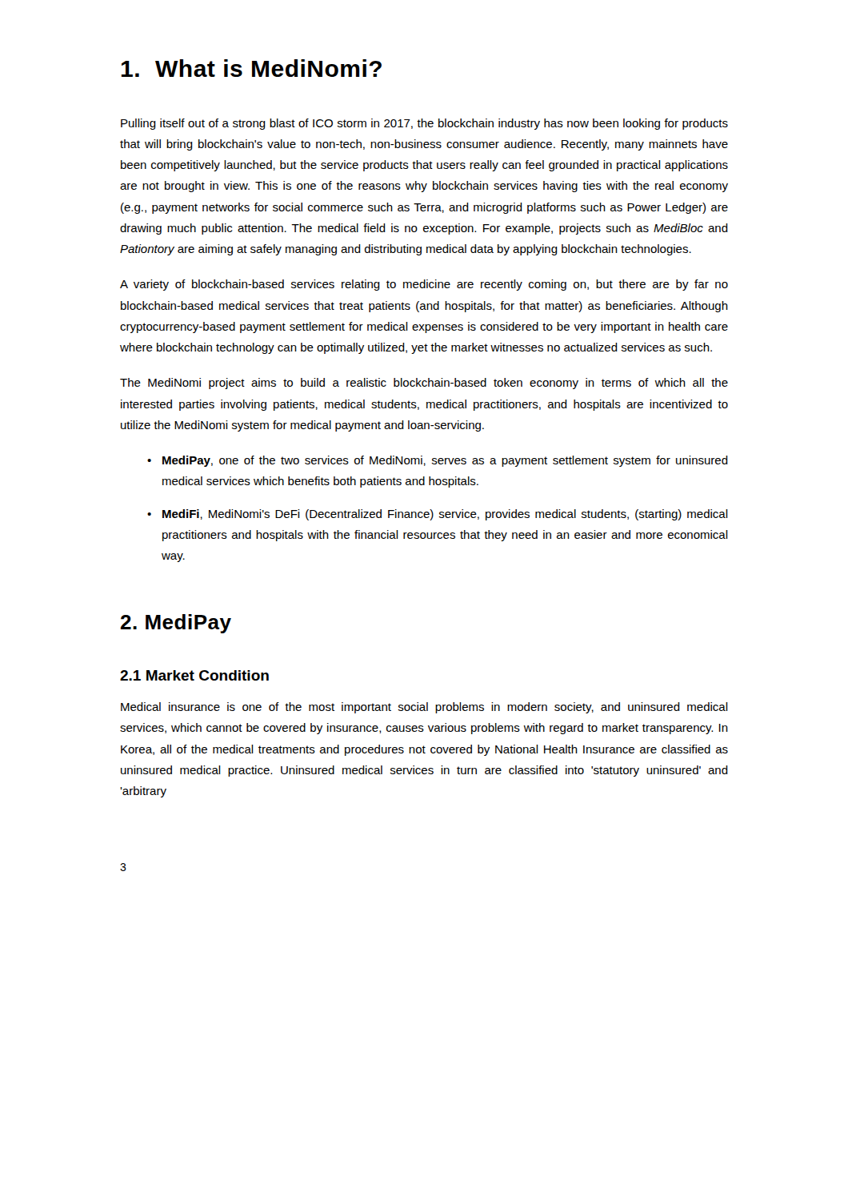1. What is MediNomi?
Pulling itself out of a strong blast of ICO storm in 2017, the blockchain industry has now been looking for products that will bring blockchain's value to non-tech, non-business consumer audience. Recently, many mainnets have been competitively launched, but the service products that users really can feel grounded in practical applications are not brought in view. This is one of the reasons why blockchain services having ties with the real economy (e.g., payment networks for social commerce such as Terra, and microgrid platforms such as Power Ledger) are drawing much public attention. The medical field is no exception. For example, projects such as MediBloc and Pationtory are aiming at safely managing and distributing medical data by applying blockchain technologies.
A variety of blockchain-based services relating to medicine are recently coming on, but there are by far no blockchain-based medical services that treat patients (and hospitals, for that matter) as beneficiaries. Although cryptocurrency-based payment settlement for medical expenses is considered to be very important in health care where blockchain technology can be optimally utilized, yet the market witnesses no actualized services as such.
The MediNomi project aims to build a realistic blockchain-based token economy in terms of which all the interested parties involving patients, medical students, medical practitioners, and hospitals are incentivized to utilize the MediNomi system for medical payment and loan-servicing.
MediPay, one of the two services of MediNomi, serves as a payment settlement system for uninsured medical services which benefits both patients and hospitals.
MediFi, MediNomi's DeFi (Decentralized Finance) service, provides medical students, (starting) medical practitioners and hospitals with the financial resources that they need in an easier and more economical way.
2. MediPay
2.1 Market Condition
Medical insurance is one of the most important social problems in modern society, and uninsured medical services, which cannot be covered by insurance, causes various problems with regard to market transparency. In Korea, all of the medical treatments and procedures not covered by National Health Insurance are classified as uninsured medical practice. Uninsured medical services in turn are classified into 'statutory uninsured' and 'arbitrary
3